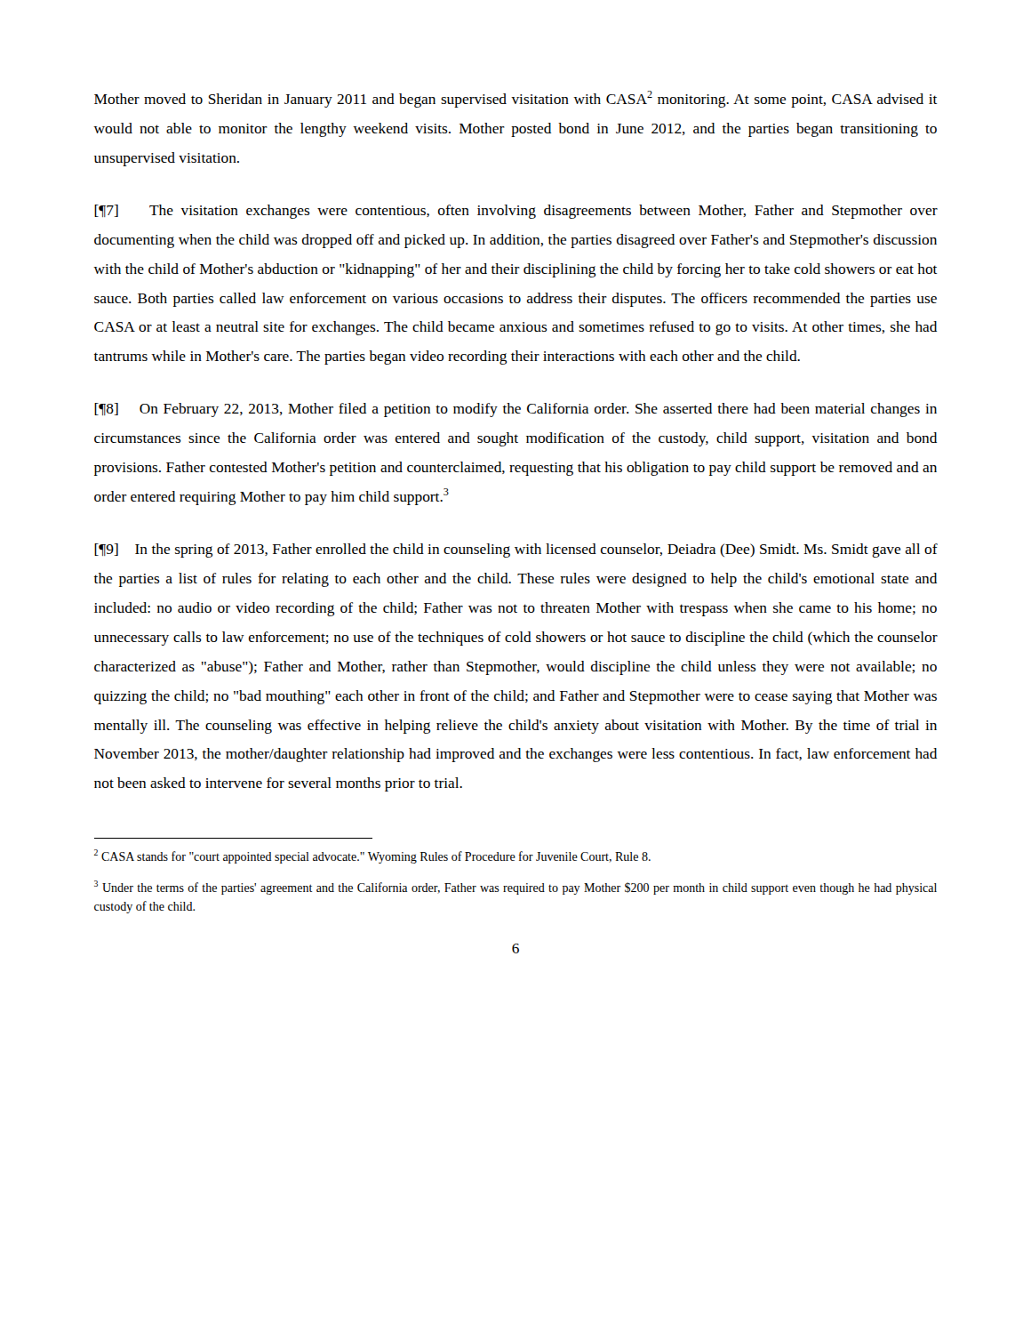Mother moved to Sheridan in January 2011 and began supervised visitation with CASA2 monitoring. At some point, CASA advised it would not able to monitor the lengthy weekend visits. Mother posted bond in June 2012, and the parties began transitioning to unsupervised visitation.
[¶7] The visitation exchanges were contentious, often involving disagreements between Mother, Father and Stepmother over documenting when the child was dropped off and picked up. In addition, the parties disagreed over Father's and Stepmother's discussion with the child of Mother's abduction or "kidnapping" of her and their disciplining the child by forcing her to take cold showers or eat hot sauce. Both parties called law enforcement on various occasions to address their disputes. The officers recommended the parties use CASA or at least a neutral site for exchanges. The child became anxious and sometimes refused to go to visits. At other times, she had tantrums while in Mother's care. The parties began video recording their interactions with each other and the child.
[¶8] On February 22, 2013, Mother filed a petition to modify the California order. She asserted there had been material changes in circumstances since the California order was entered and sought modification of the custody, child support, visitation and bond provisions. Father contested Mother's petition and counterclaimed, requesting that his obligation to pay child support be removed and an order entered requiring Mother to pay him child support.3
[¶9] In the spring of 2013, Father enrolled the child in counseling with licensed counselor, Deiadra (Dee) Smidt. Ms. Smidt gave all of the parties a list of rules for relating to each other and the child. These rules were designed to help the child's emotional state and included: no audio or video recording of the child; Father was not to threaten Mother with trespass when she came to his home; no unnecessary calls to law enforcement; no use of the techniques of cold showers or hot sauce to discipline the child (which the counselor characterized as "abuse"); Father and Mother, rather than Stepmother, would discipline the child unless they were not available; no quizzing the child; no "bad mouthing" each other in front of the child; and Father and Stepmother were to cease saying that Mother was mentally ill. The counseling was effective in helping relieve the child's anxiety about visitation with Mother. By the time of trial in November 2013, the mother/daughter relationship had improved and the exchanges were less contentious. In fact, law enforcement had not been asked to intervene for several months prior to trial.
2 CASA stands for "court appointed special advocate." Wyoming Rules of Procedure for Juvenile Court, Rule 8.
3 Under the terms of the parties' agreement and the California order, Father was required to pay Mother $200 per month in child support even though he had physical custody of the child.
6